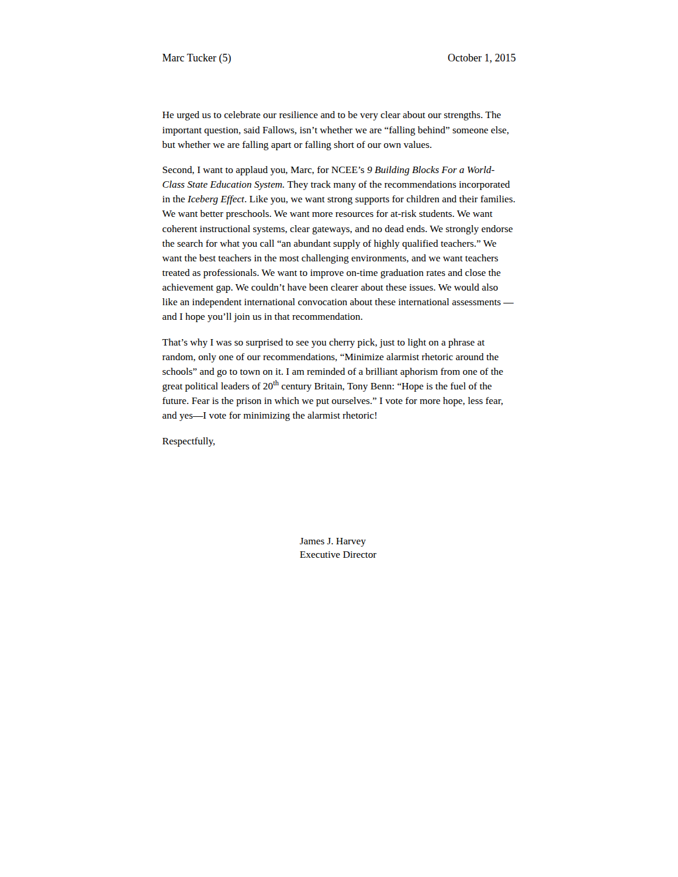Marc Tucker (5) October 1, 2015
He urged us to celebrate our resilience and to be very clear about our strengths. The important question, said Fallows, isn’t whether we are “falling behind” someone else, but whether we are falling apart or falling short of our own values.
Second, I want to applaud you, Marc, for NCEE’s 9 Building Blocks For a World-Class State Education System. They track many of the recommendations incorporated in the Iceberg Effect. Like you, we want strong supports for children and their families. We want better preschools. We want more resources for at-risk students. We want coherent instructional systems, clear gateways, and no dead ends. We strongly endorse the search for what you call “an abundant supply of highly qualified teachers.” We want the best teachers in the most challenging environments, and we want teachers treated as professionals. We want to improve on-time graduation rates and close the achievement gap. We couldn’t have been clearer about these issues. We would also like an independent international convocation about these international assessments — and I hope you’ll join us in that recommendation.
That’s why I was so surprised to see you cherry pick, just to light on a phrase at random, only one of our recommendations, “Minimize alarmist rhetoric around the schools” and go to town on it. I am reminded of a brilliant aphorism from one of the great political leaders of 20th century Britain, Tony Benn: “Hope is the fuel of the future. Fear is the prison in which we put ourselves.” I vote for more hope, less fear, and yes—I vote for minimizing the alarmist rhetoric!
Respectfully,
James J. Harvey
Executive Director